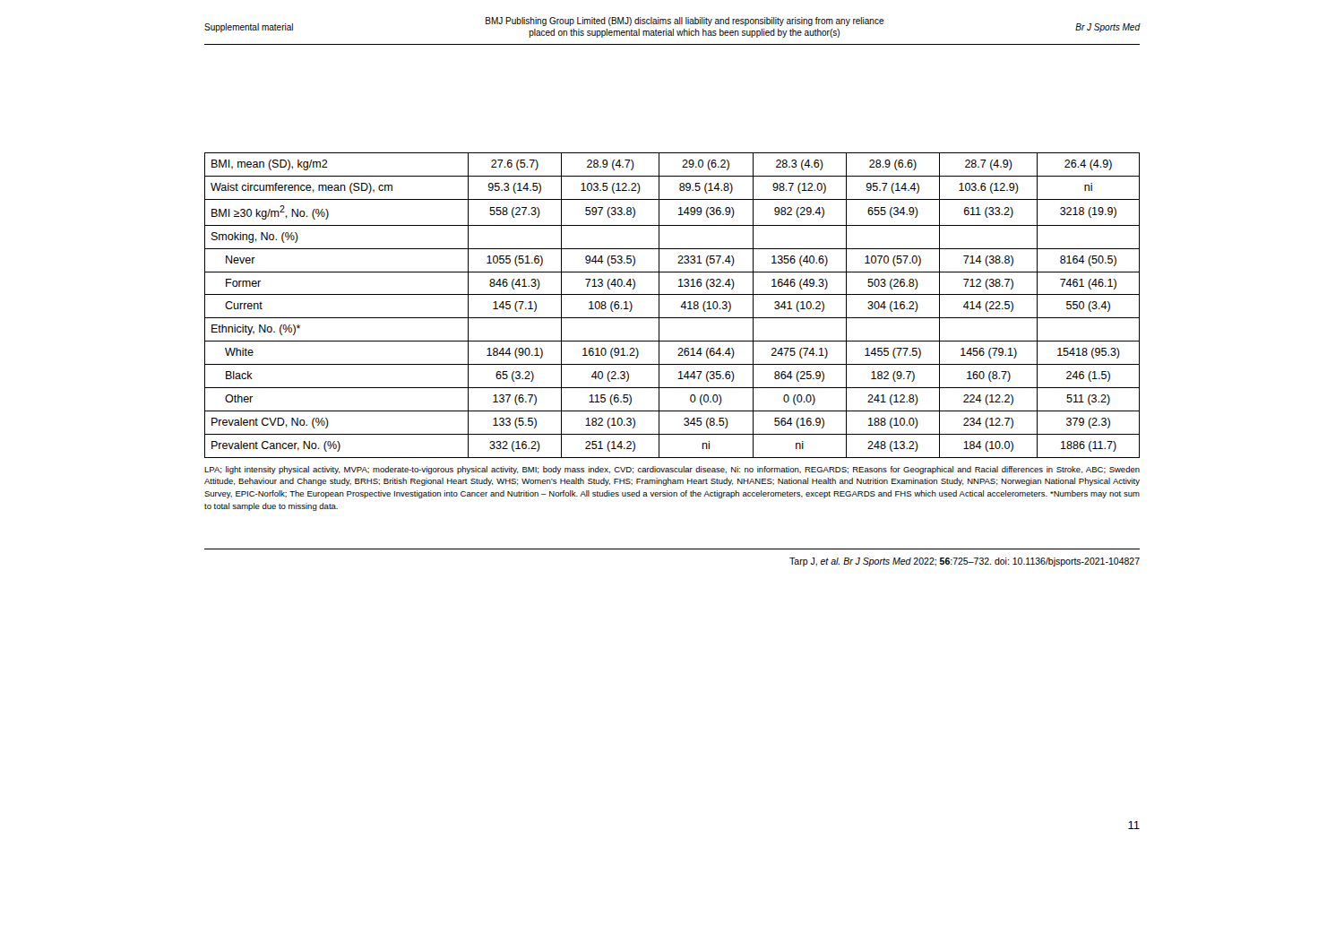Supplemental material
BMJ Publishing Group Limited (BMJ) disclaims all liability and responsibility arising from any reliance
placed on this supplemental material which has been supplied by the author(s)
Br J Sports Med
| BMI, mean (SD), kg/m2 | 27.6 (5.7) | 28.9 (4.7) | 29.0 (6.2) | 28.3 (4.6) | 28.9 (6.6) | 28.7 (4.9) | 26.4 (4.9) |
| Waist circumference, mean (SD), cm | 95.3 (14.5) | 103.5 (12.2) | 89.5 (14.8) | 98.7 (12.0) | 95.7 (14.4) | 103.6 (12.9) | ni |
| BMI ≥30 kg/m 2 , No. (%) | 558 (27.3) | 597 (33.8) | 1499 (36.9) | 982 (29.4) | 655 (34.9) | 611 (33.2) | 3218 (19.9) |
| Smoking, No. (%) | | | | | | | |
| Never | 1055 (51.6) | 944 (53.5) | 2331 (57.4) | 1356 (40.6) | 1070 (57.0) | 714 (38.8) | 8164 (50.5) |
| Former | 846 (41.3) | 713 (40.4) | 1316 (32.4) | 1646 (49.3) | 503 (26.8) | 712 (38.7) | 7461 (46.1) |
| Current | 145 (7.1) | 108 (6.1) | 418 (10.3) | 341 (10.2) | 304 (16.2) | 414 (22.5) | 550 (3.4) |
| Ethnicity, No. (%)* | | | | | | | |
| White | 1844 (90.1) | 1610 (91.2) | 2614 (64.4) | 2475 (74.1) | 1455 (77.5) | 1456 (79.1) | 15418 (95.3) |
| Black | 65 (3.2) | 40 (2.3) | 1447 (35.6) | 864 (25.9) | 182 (9.7) | 160 (8.7) | 246 (1.5) |
| Other | 137 (6.7) | 115 (6.5) | 0 (0.0) | 0 (0.0) | 241 (12.8) | 224 (12.2) | 511 (3.2) |
| Prevalent CVD, No. (%) | 133 (5.5) | 182 (10.3) | 345 (8.5) | 564 (16.9) | 188 (10.0) | 234 (12.7) | 379 (2.3) |
| Prevalent Cancer, No. (%) | 332 (16.2) | 251 (14.2) | ni | ni | 248 (13.2) | 184 (10.0) | 1886 (11.7) |
LPA; light intensity physical activity, MVPA; moderate-to-vigorous physical activity, BMI; body mass index, CVD; cardiovascular disease, Ni: no information, REGARDS; REasons for Geographical and Racial differences in Stroke, ABC; Sweden Attitude, Behaviour and Change study, BRHS; British Regional Heart Study, WHS; Women’s Health Study, FHS; Framingham Heart Study, NHANES; National Health and Nutrition Examination Study, NNPAS; Norwegian National Physical Activity Survey, EPIC-Norfolk; The European Prospective Investigation into Cancer and Nutrition – Norfolk. All studies used a version of the Actigraph accelerometers, except REGARDS and FHS which used Actical accelerometers. *Numbers may not sum to total sample due to missing data.
11
Tarp J, et al. Br J Sports Med 2022; 56:725–732. doi: 10.1136/bjsports-2021-104827